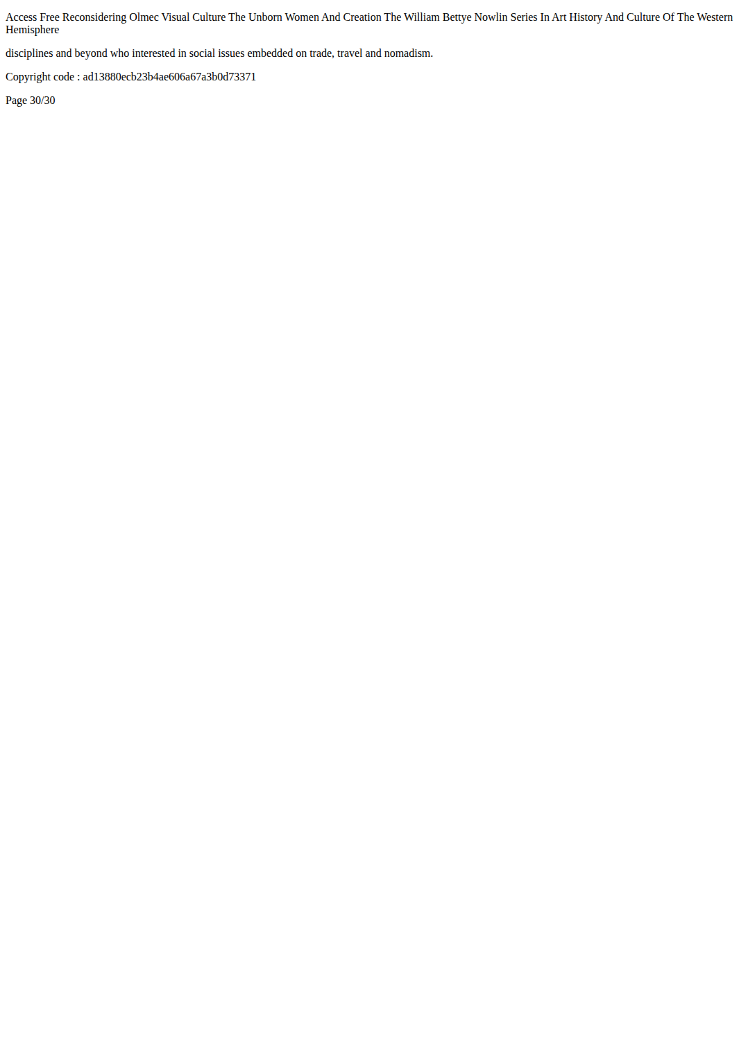Access Free Reconsidering Olmec Visual Culture The Unborn Women And Creation The William Bettye Nowlin Series In Art History And Culture Of The Western Hemisphere
disciplines and beyond who interested in social issues embedded on trade, travel and nomadism.
Copyright code : ad13880ecb23b4ae606a67a3b0d73371
Page 30/30